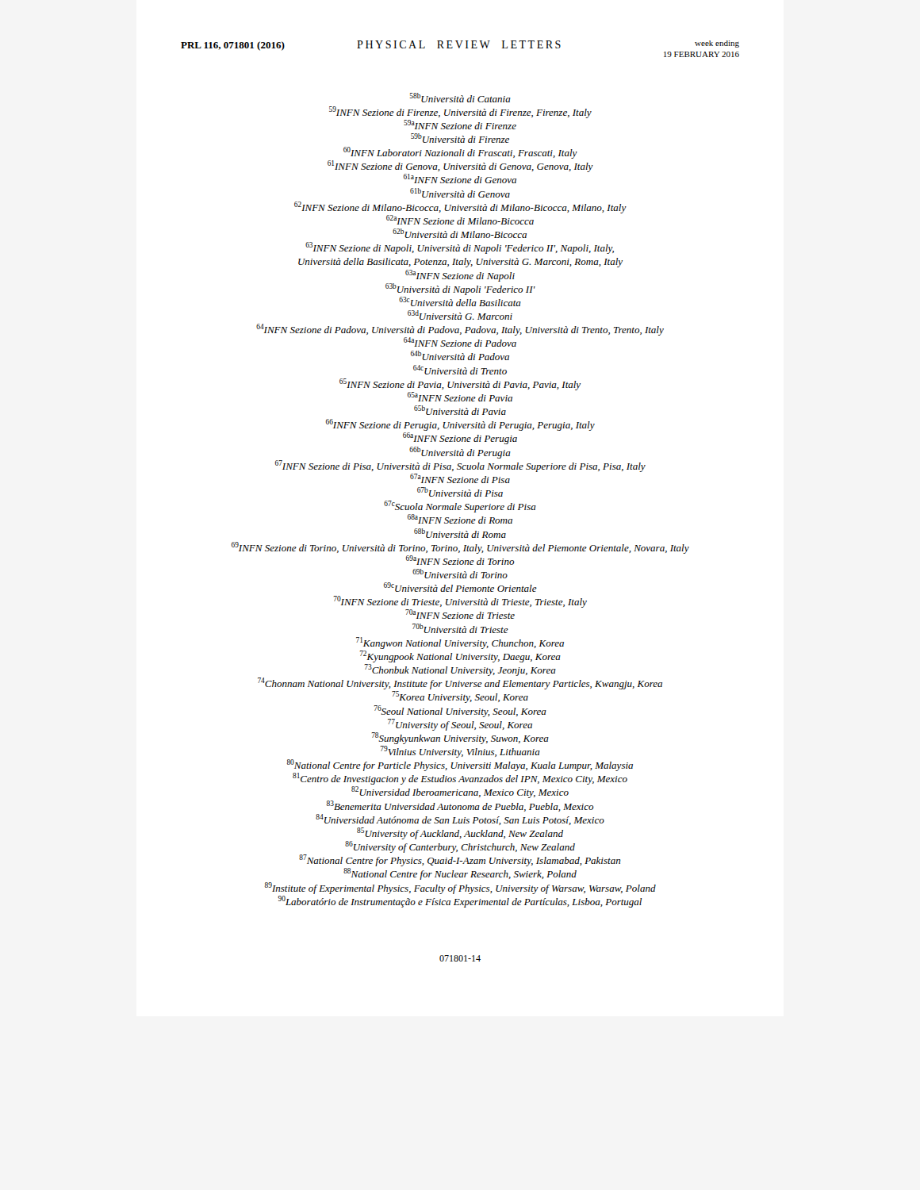PRL 116, 071801 (2016)
PHYSICAL REVIEW LETTERS
week ending
19 FEBRUARY 2016
58bUniversità di Catania
59INFN Sezione di Firenze, Università di Firenze, Firenze, Italy
59aINFN Sezione di Firenze
59bUniversità di Firenze
60INFN Laboratori Nazionali di Frascati, Frascati, Italy
61INFN Sezione di Genova, Università di Genova, Genova, Italy
61aINFN Sezione di Genova
61bUniversità di Genova
62INFN Sezione di Milano-Bicocca, Università di Milano-Bicocca, Milano, Italy
62aINFN Sezione di Milano-Bicocca
62bUniversità di Milano-Bicocca
63INFN Sezione di Napoli, Università di Napoli 'Federico II', Napoli, Italy,
Università della Basilicata, Potenza, Italy, Università G. Marconi, Roma, Italy
63aINFN Sezione di Napoli
63bUniversità di Napoli 'Federico II'
63cUniversità della Basilicata
63dUniversità G. Marconi
64INFN Sezione di Padova, Università di Padova, Padova, Italy, Università di Trento, Trento, Italy
64aINFN Sezione di Padova
64bUniversità di Padova
64cUniversità di Trento
65INFN Sezione di Pavia, Università di Pavia, Pavia, Italy
65aINFN Sezione di Pavia
65bUniversità di Pavia
66INFN Sezione di Perugia, Università di Perugia, Perugia, Italy
66aINFN Sezione di Perugia
66bUniversità di Perugia
67INFN Sezione di Pisa, Università di Pisa, Scuola Normale Superiore di Pisa, Pisa, Italy
67aINFN Sezione di Pisa
67bUniversità di Pisa
67cScuola Normale Superiore di Pisa
68aINFN Sezione di Roma
68bUniversità di Roma
69INFN Sezione di Torino, Università di Torino, Torino, Italy, Università del Piemonte Orientale, Novara, Italy
69aINFN Sezione di Torino
69bUniversità di Torino
69cUniversità del Piemonte Orientale
70INFN Sezione di Trieste, Università di Trieste, Trieste, Italy
70aINFN Sezione di Trieste
70bUniversità di Trieste
71Kangwon National University, Chunchon, Korea
72Kyungpook National University, Daegu, Korea
73Chonbuk National University, Jeonju, Korea
74Chonnam National University, Institute for Universe and Elementary Particles, Kwangju, Korea
75Korea University, Seoul, Korea
76Seoul National University, Seoul, Korea
77University of Seoul, Seoul, Korea
78Sungkyunkwan University, Suwon, Korea
79Vilnius University, Vilnius, Lithuania
80National Centre for Particle Physics, Universiti Malaya, Kuala Lumpur, Malaysia
81Centro de Investigacion y de Estudios Avanzados del IPN, Mexico City, Mexico
82Universidad Iberoamericana, Mexico City, Mexico
83Benemerita Universidad Autonoma de Puebla, Puebla, Mexico
84Universidad Autónoma de San Luis Potosí, San Luis Potosí, Mexico
85University of Auckland, Auckland, New Zealand
86University of Canterbury, Christchurch, New Zealand
87National Centre for Physics, Quaid-I-Azam University, Islamabad, Pakistan
88National Centre for Nuclear Research, Swierk, Poland
89Institute of Experimental Physics, Faculty of Physics, University of Warsaw, Warsaw, Poland
90Laboratório de Instrumentação e Física Experimental de Partículas, Lisboa, Portugal
071801-14